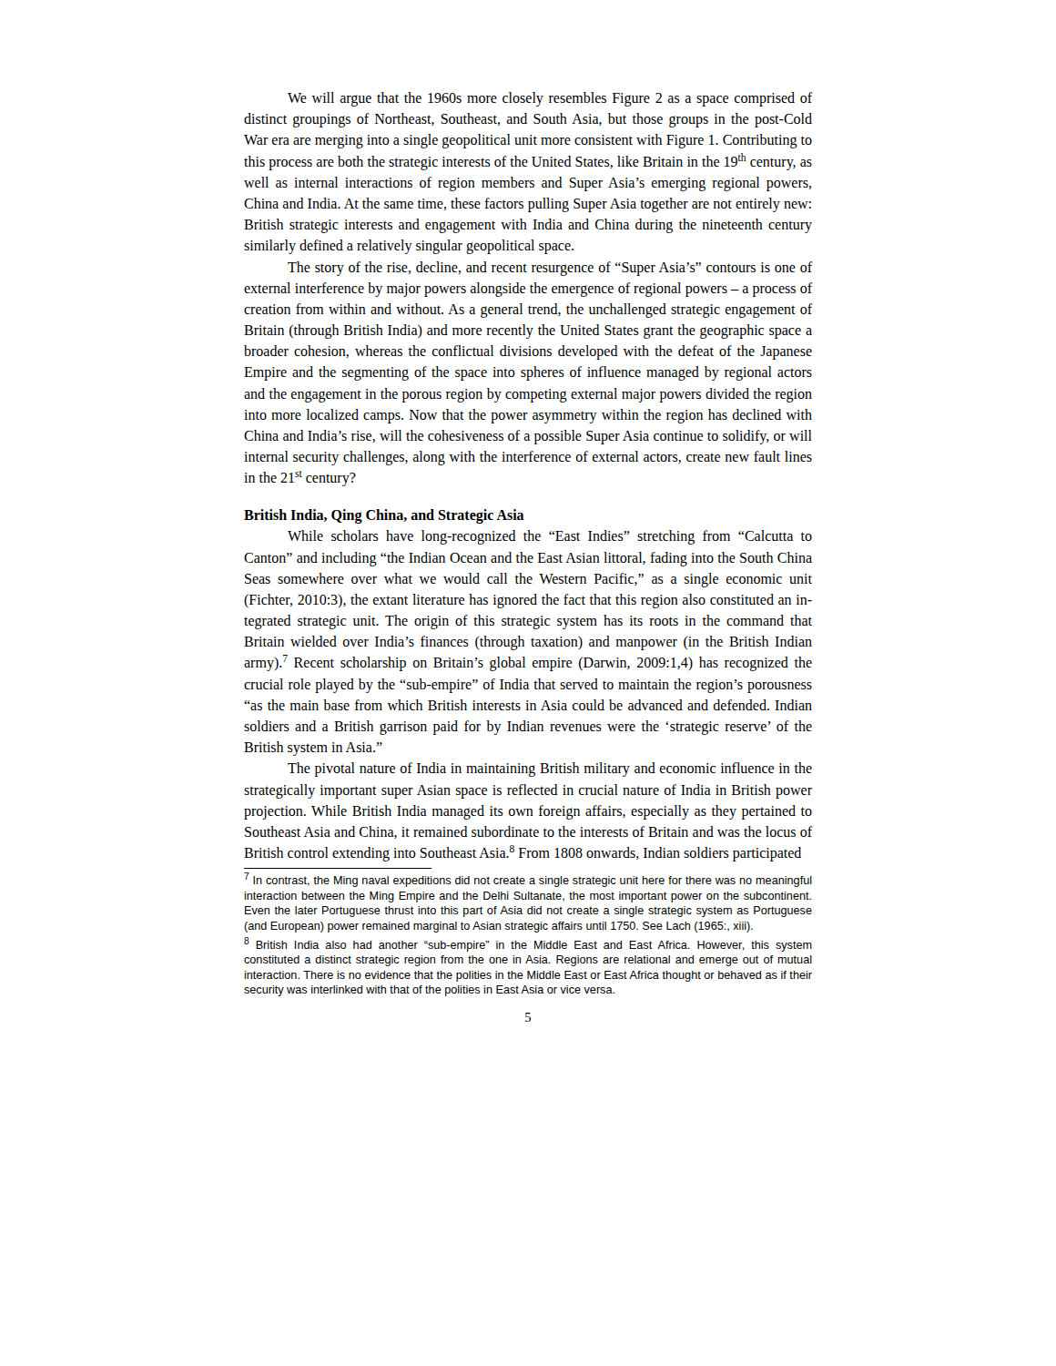We will argue that the 1960s more closely resembles Figure 2 as a space comprised of distinct groupings of Northeast, Southeast, and South Asia, but those groups in the post-Cold War era are merging into a single geopolitical unit more consistent with Figure 1. Contributing to this process are both the strategic interests of the United States, like Britain in the 19th century, as well as internal interactions of region members and Super Asia’s emerging regional powers, China and India. At the same time, these factors pulling Super Asia together are not entirely new: British strategic interests and engagement with India and China during the nineteenth century similarly defined a relatively singular geopolitical space.
The story of the rise, decline, and recent resurgence of “Super Asia’s” contours is one of external interference by major powers alongside the emergence of regional powers – a process of creation from within and without. As a general trend, the unchallenged strategic engagement of Britain (through British India) and more recently the United States grant the geographic space a broader cohesion, whereas the conflictual divisions developed with the defeat of the Japanese Empire and the segmenting of the space into spheres of influence managed by regional actors and the engagement in the porous region by competing external major powers divided the region into more localized camps. Now that the power asymmetry within the region has declined with China and India’s rise, will the cohesiveness of a possible Super Asia continue to solidify, or will internal security challenges, along with the interference of external actors, create new fault lines in the 21st century?
British India, Qing China, and Strategic Asia
While scholars have long-recognized the “East Indies” stretching from “Calcutta to Canton” and including “the Indian Ocean and the East Asian littoral, fading into the South China Seas somewhere over what we would call the Western Pacific,” as a single economic unit (Fichter, 2010:3), the extant literature has ignored the fact that this region also constituted an integrated strategic unit. The origin of this strategic system has its roots in the command that Britain wielded over India’s finances (through taxation) and manpower (in the British Indian army).7 Recent scholarship on Britain’s global empire (Darwin, 2009:1,4) has recognized the crucial role played by the “sub-empire” of India that served to maintain the region’s porousness “as the main base from which British interests in Asia could be advanced and defended. Indian soldiers and a British garrison paid for by Indian revenues were the ‘strategic reserve’ of the British system in Asia.”
The pivotal nature of India in maintaining British military and economic influence in the strategically important super Asian space is reflected in crucial nature of India in British power projection. While British India managed its own foreign affairs, especially as they pertained to Southeast Asia and China, it remained subordinate to the interests of Britain and was the locus of British control extending into Southeast Asia.8 From 1808 onwards, Indian soldiers participated
7 In contrast, the Ming naval expeditions did not create a single strategic unit here for there was no meaningful interaction between the Ming Empire and the Delhi Sultanate, the most important power on the subcontinent. Even the later Portuguese thrust into this part of Asia did not create a single strategic system as Portuguese (and European) power remained marginal to Asian strategic affairs until 1750. See Lach (1965:, xiii).
8 British India also had another “sub-empire” in the Middle East and East Africa. However, this system constituted a distinct strategic region from the one in Asia. Regions are relational and emerge out of mutual interaction. There is no evidence that the polities in the Middle East or East Africa thought or behaved as if their security was interlinked with that of the polities in East Asia or vice versa.
5